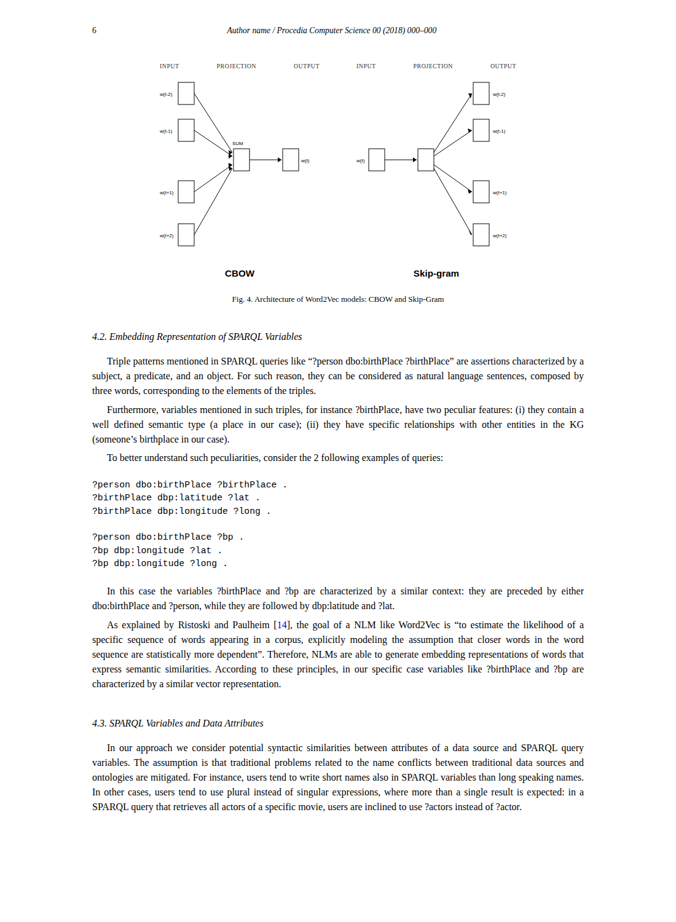6 Author name / Procedia Computer Science 00 (2018) 000–000
INPUT PROJECTION OUTPUT
w(t-2) w(t-1) w(t+1) w(t+2) SUM w(t)
CBOW
INPUT PROJECTION OUTPUT
w(t) w(t-2) w(t-1) w(t+1) w(t+2)
Skip-gram
Fig. 4. Architecture of Word2Vec models: CBOW and Skip-Gram
4.2. Embedding Representation of SPARQL Variables
Triple patterns mentioned in SPARQL queries like “?person dbo:birthPlace ?birthPlace” are assertions characterized by a subject, a predicate, and an object. For such reason, they can be considered as natural language sentences, composed by three words, corresponding to the elements of the triples.
Furthermore, variables mentioned in such triples, for instance ?birthPlace, have two peculiar features: (i) they contain a well defined semantic type (a place in our case); (ii) they have specific relationships with other entities in the KG (someone’s birthplace in our case).
To better understand such peculiarities, consider the 2 following examples of queries:
?person dbo:birthPlace ?birthPlace .
?birthPlace dbp:latitude ?lat .
?birthPlace dbp:longitude ?long .

?person dbo:birthPlace ?bp .
?bp dbp:longitude ?lat .
?bp dbp:longitude ?long .
In this case the variables ?birthPlace and ?bp are characterized by a similar context: they are preceded by either dbo:birthPlace and ?person, while they are followed by dbp:latitude and ?lat.
As explained by Ristoski and Paulheim [14], the goal of a NLM like Word2Vec is “to estimate the likelihood of a specific sequence of words appearing in a corpus, explicitly modeling the assumption that closer words in the word sequence are statistically more dependent”. Therefore, NLMs are able to generate embedding representations of words that express semantic similarities. According to these principles, in our specific case variables like ?birthPlace and ?bp are characterized by a similar vector representation.
4.3. SPARQL Variables and Data Attributes
In our approach we consider potential syntactic similarities between attributes of a data source and SPARQL query variables. The assumption is that traditional problems related to the name conflicts between traditional data sources and ontologies are mitigated. For instance, users tend to write short names also in SPARQL variables than long speaking names. In other cases, users tend to use plural instead of singular expressions, where more than a single result is expected: in a SPARQL query that retrieves all actors of a specific movie, users are inclined to use ?actors instead of ?actor.